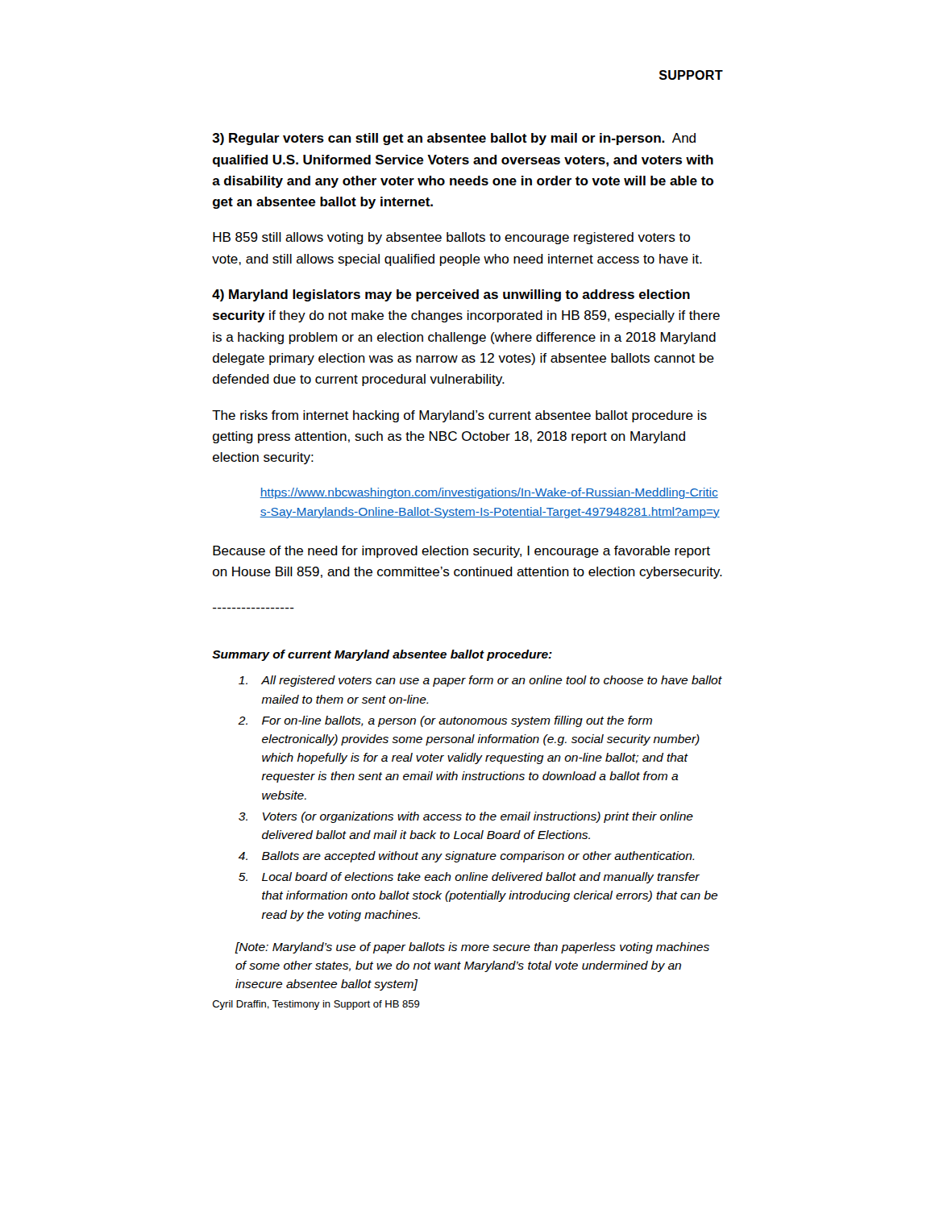SUPPORT
3) Regular voters can still get an absentee ballot by mail or in-person. And qualified U.S. Uniformed Service Voters and overseas voters, and voters with a disability and any other voter who needs one in order to vote will be able to get an absentee ballot by internet.
HB 859 still allows voting by absentee ballots to encourage registered voters to vote, and still allows special qualified people who need internet access to have it.
4) Maryland legislators may be perceived as unwilling to address election security if they do not make the changes incorporated in HB 859, especially if there is a hacking problem or an election challenge (where difference in a 2018 Maryland delegate primary election was as narrow as 12 votes) if absentee ballots cannot be defended due to current procedural vulnerability.
The risks from internet hacking of Maryland’s current absentee ballot procedure is getting press attention, such as the NBC October 18, 2018 report on Maryland election security:
https://www.nbcwashington.com/investigations/In-Wake-of-Russian-Meddling-Critics-Say-Marylands-Online-Ballot-System-Is-Potential-Target-497948281.html?amp=y
Because of the need for improved election security, I encourage a favorable report on House Bill 859, and the committee’s continued attention to election cybersecurity.
-----------------
Summary of current Maryland absentee ballot procedure:
All registered voters can use a paper form or an online tool to choose to have ballot mailed to them or sent on-line.
For on-line ballots, a person (or autonomous system filling out the form electronically) provides some personal information (e.g. social security number) which hopefully is for a real voter validly requesting an on-line ballot; and that requester is then sent an email with instructions to download a ballot from a website.
Voters (or organizations with access to the email instructions) print their online delivered ballot and mail it back to Local Board of Elections.
Ballots are accepted without any signature comparison or other authentication.
Local board of elections take each online delivered ballot and manually transfer that information onto ballot stock (potentially introducing clerical errors) that can be read by the voting machines.
[Note: Maryland’s use of paper ballots is more secure than paperless voting machines of some other states, but we do not want Maryland’s total vote undermined by an insecure absentee ballot system]
Cyril Draffin, Testimony in Support of HB 859